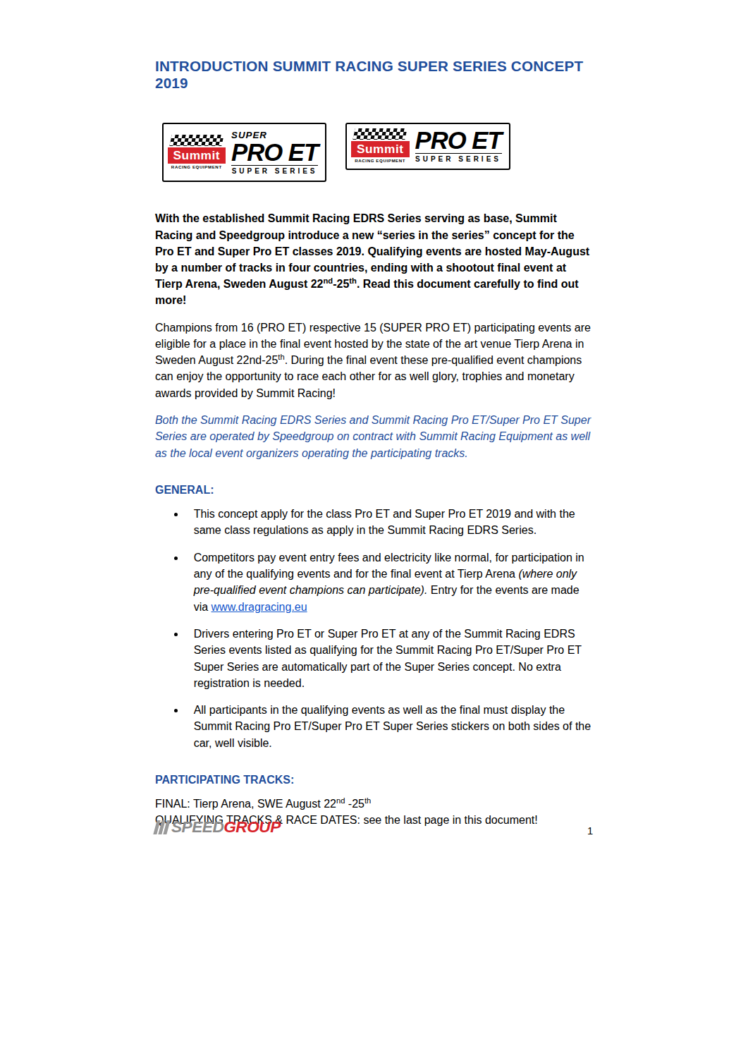INTRODUCTION SUMMIT RACING SUPER SERIES CONCEPT 2019
Summit
RACING EQUIPMENT
SUPER
PRO ET
SUPER SERIES
Summit
RACING EQUIPMENT
PRO ET
SUPER SERIES
With the established Summit Racing EDRS Series serving as base, Summit Racing and Speedgroup introduce a new “series in the series” concept for the Pro ET and Super Pro ET classes 2019. Qualifying events are hosted May-August by a number of tracks in four countries, ending with a shootout final event at Tierp Arena, Sweden August 22nd-25th. Read this document carefully to find out more!
Champions from 16 (PRO ET) respective 15 (SUPER PRO ET) participating events are eligible for a place in the final event hosted by the state of the art venue Tierp Arena in Sweden August 22nd-25th. During the final event these pre-qualified event champions can enjoy the opportunity to race each other for as well glory, trophies and monetary awards provided by Summit Racing!
Both the Summit Racing EDRS Series and Summit Racing Pro ET/Super Pro ET Super Series are operated by Speedgroup on contract with Summit Racing Equipment as well as the local event organizers operating the participating tracks.
GENERAL:
This concept apply for the class Pro ET and Super Pro ET 2019 and with the same class regulations as apply in the Summit Racing EDRS Series.
Competitors pay event entry fees and electricity like normal, for participation in any of the qualifying events and for the final event at Tierp Arena (where only pre-qualified event champions can participate). Entry for the events are made via www.dragracing.eu
Drivers entering Pro ET or Super Pro ET at any of the Summit Racing EDRS Series events listed as qualifying for the Summit Racing Pro ET/Super Pro ET Super Series are automatically part of the Super Series concept. No extra registration is needed.
All participants in the qualifying events as well as the final must display the Summit Racing Pro ET/Super Pro ET Super Series stickers on both sides of the car, well visible.
PARTICIPATING TRACKS:
FINAL: Tierp Arena, SWE August 22nd -25th
QUALIFYING TRACKS & RACE DATES: see the last page in this document!
SPEED GROUP
1